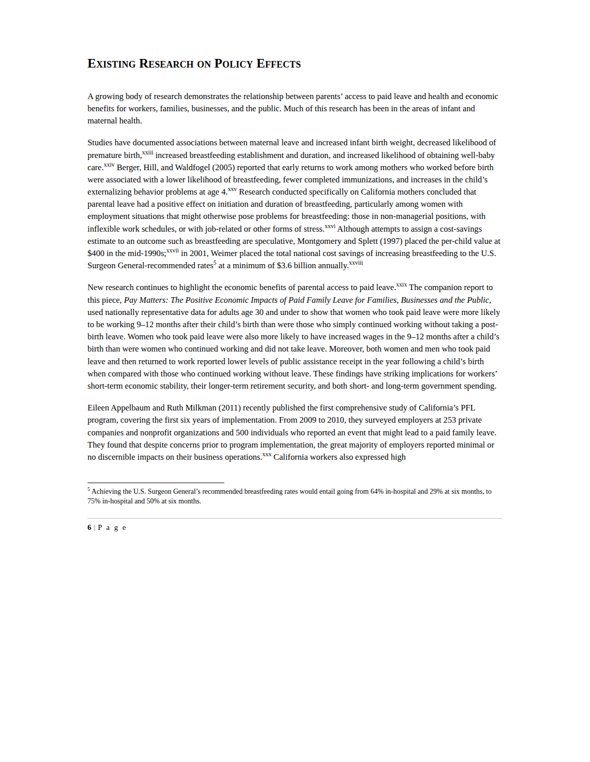Existing Research on Policy Effects
A growing body of research demonstrates the relationship between parents’ access to paid leave and health and economic benefits for workers, families, businesses, and the public. Much of this research has been in the areas of infant and maternal health.
Studies have documented associations between maternal leave and increased infant birth weight, decreased likelihood of premature birth,xxiii increased breastfeeding establishment and duration, and increased likelihood of obtaining well-baby care.xxiv Berger, Hill, and Waldfogel (2005) reported that early returns to work among mothers who worked before birth were associated with a lower likelihood of breastfeeding, fewer completed immunizations, and increases in the child’s externalizing behavior problems at age 4.xxv Research conducted specifically on California mothers concluded that parental leave had a positive effect on initiation and duration of breastfeeding, particularly among women with employment situations that might otherwise pose problems for breastfeeding: those in non-managerial positions, with inflexible work schedules, or with job-related or other forms of stress.xxvi Although attempts to assign a cost-savings estimate to an outcome such as breastfeeding are speculative, Montgomery and Splett (1997) placed the per-child value at $400 in the mid-1990s;xxvii in 2001, Weimer placed the total national cost savings of increasing breastfeeding to the U.S. Surgeon General-recommended rates5 at a minimum of $3.6 billion annually.xxviii
New research continues to highlight the economic benefits of parental access to paid leave.xxix The companion report to this piece, Pay Matters: The Positive Economic Impacts of Paid Family Leave for Families, Businesses and the Public, used nationally representative data for adults age 30 and under to show that women who took paid leave were more likely to be working 9–12 months after their child’s birth than were those who simply continued working without taking a post-birth leave. Women who took paid leave were also more likely to have increased wages in the 9–12 months after a child’s birth than were women who continued working and did not take leave. Moreover, both women and men who took paid leave and then returned to work reported lower levels of public assistance receipt in the year following a child’s birth when compared with those who continued working without leave. These findings have striking implications for workers’ short-term economic stability, their longer-term retirement security, and both short- and long-term government spending.
Eileen Appelbaum and Ruth Milkman (2011) recently published the first comprehensive study of California’s PFL program, covering the first six years of implementation. From 2009 to 2010, they surveyed employers at 253 private companies and nonprofit organizations and 500 individuals who reported an event that might lead to a paid family leave. They found that despite concerns prior to program implementation, the great majority of employers reported minimal or no discernible impacts on their business operations.xxx California workers also expressed high
5 Achieving the U.S. Surgeon General’s recommended breastfeeding rates would entail going from 64% in-hospital and 29% at six months, to 75% in-hospital and 50% at six months.
6|P a g e